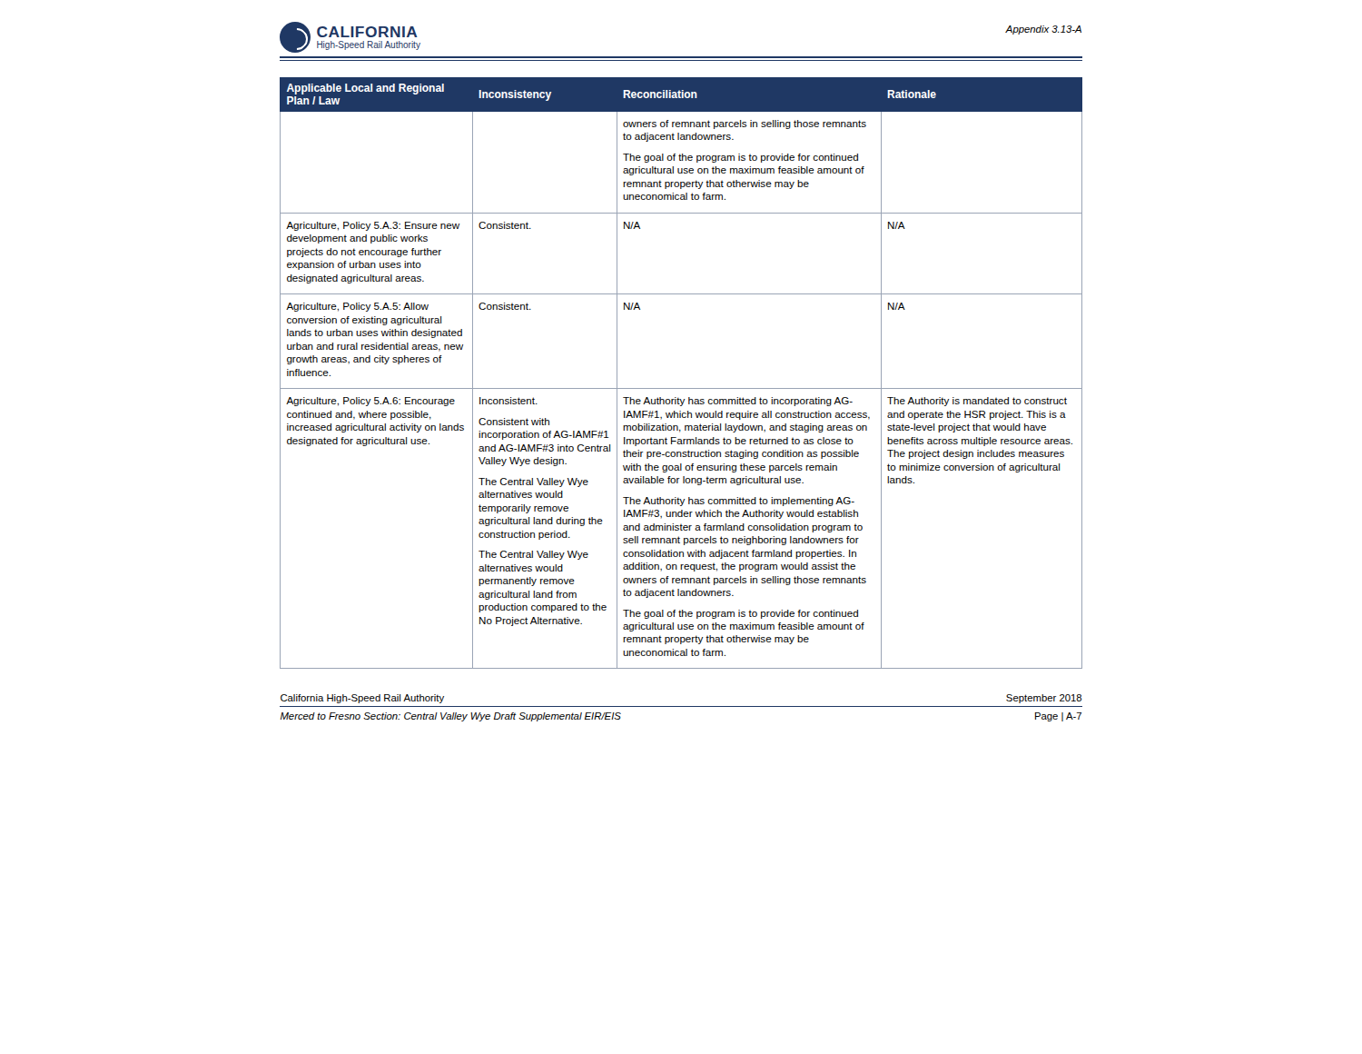CALIFORNIA
High-Speed Rail Authority
Appendix 3.13-A
| Applicable Local and Regional Plan / Law | Inconsistency | Reconciliation | Rationale |
| --- | --- | --- | --- |
| | | owners of remnant parcels in selling those remnants to adjacent landowners. The goal of the program is to provide for continued agricultural use on the maximum feasible amount of remnant property that otherwise may be uneconomical to farm. | |
| Agriculture, Policy 5.A.3: Ensure new development and public works projects do not encourage further expansion of urban uses into designated agricultural areas. | Consistent. | N/A | N/A |
| Agriculture, Policy 5.A.5: Allow conversion of existing agricultural lands to urban uses within designated urban and rural residential areas, new growth areas, and city spheres of influence. | Consistent. | N/A | N/A |
| Agriculture, Policy 5.A.6: Encourage continued and, where possible, increased agricultural activity on lands designated for agricultural use. | Inconsistent. Consistent with incorporation of AG-IAMF#1 and AG-IAMF#3 into Central Valley Wye design. The Central Valley Wye alternatives would temporarily remove agricultural land during the construction period. The Central Valley Wye alternatives would permanently remove agricultural land from production compared to the No Project Alternative. | The Authority has committed to incorporating AG-IAMF#1, which would require all construction access, mobilization, material laydown, and staging areas on Important Farmlands to be returned to as close to their pre-construction staging condition as possible with the goal of ensuring these parcels remain available for long-term agricultural use. The Authority has committed to implementing AG-IAMF#3, under which the Authority would establish and administer a farmland consolidation program to sell remnant parcels to neighboring landowners for consolidation with adjacent farmland properties. In addition, on request, the program would assist the owners of remnant parcels in selling those remnants to adjacent landowners. The goal of the program is to provide for continued agricultural use on the maximum feasible amount of remnant property that otherwise may be uneconomical to farm. | The Authority is mandated to construct and operate the HSR project. This is a state-level project that would have benefits across multiple resource areas. The project design includes measures to minimize conversion of agricultural lands. |
California High-Speed Rail Authority September 2018
Merced to Fresno Section: Central Valley Wye Draft Supplemental EIR/EIS Page | A-7